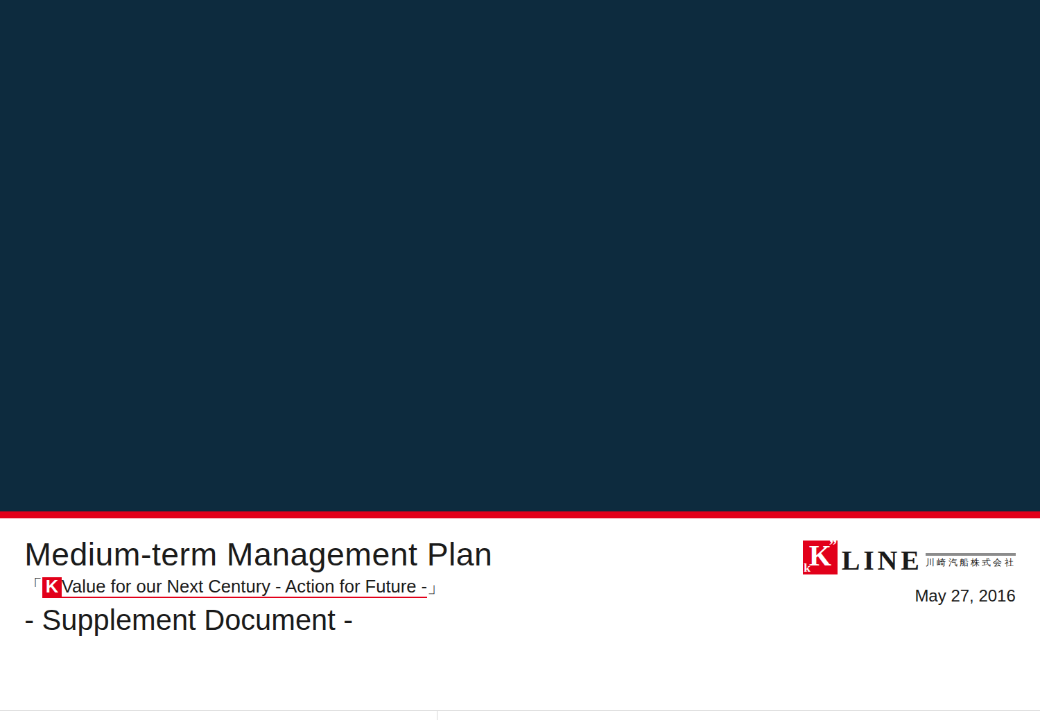Medium-term Management Plan
「KValue for our Next Century - Action for Future -」
- Supplement Document -
K LINE
川崎汽船株式会社
May 27, 2016